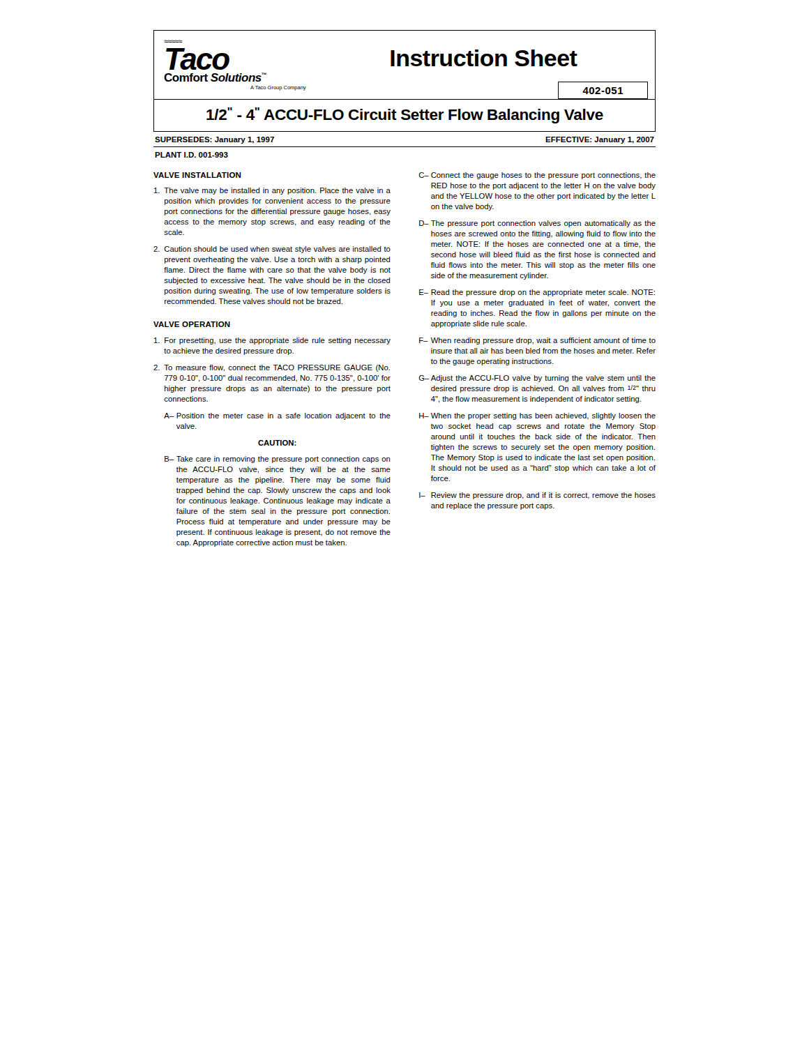≈≈≈≈≈
Taco
Comfort Solutions™
A Taco Group Company
Instruction Sheet
402-051
1/2" - 4" ACCU-FLO Circuit Setter Flow Balancing Valve
SUPERSEDES: January 1, 1997
EFFECTIVE: January 1, 2007
PLANT I.D. 001-993
VALVE INSTALLATION
1. The valve may be installed in any position. Place the valve in a position which provides for convenient access to the pressure port connections for the differential pressure gauge hoses, easy access to the memory stop screws, and easy reading of the scale.
2. Caution should be used when sweat style valves are installed to prevent overheating the valve. Use a torch with a sharp pointed flame. Direct the flame with care so that the valve body is not subjected to excessive heat. The valve should be in the closed position during sweating. The use of low temperature solders is recommended. These valves should not be brazed.
VALVE OPERATION
1. For presetting, use the appropriate slide rule setting necessary to achieve the desired pressure drop.
2. To measure flow, connect the TACO PRESSURE GAUGE (No. 779 0-10", 0-100" dual recommended, No. 775 0-135", 0-100' for higher pressure drops as an alternate) to the pressure port connections.
A–Position the meter case in a safe location adjacent to the valve.
CAUTION:
B–Take care in removing the pressure port connection caps on the ACCU-FLO valve, since they will be at the same temperature as the pipeline. There may be some fluid trapped behind the cap. Slowly unscrew the caps and look for continuous leakage. Continuous leakage may indicate a failure of the stem seal in the pressure port connection. Process fluid at temperature and under pressure may be present. If continuous leakage is present, do not remove the cap. Appropriate corrective action must be taken.
C–Connect the gauge hoses to the pressure port connections, the RED hose to the port adjacent to the letter H on the valve body and the YELLOW hose to the other port indicated by the letter L on the valve body.
D–The pressure port connection valves open automatically as the hoses are screwed onto the fitting, allowing fluid to flow into the meter. NOTE: If the hoses are connected one at a time, the second hose will bleed fluid as the first hose is connected and fluid flows into the meter. This will stop as the meter fills one side of the measurement cylinder.
E–Read the pressure drop on the appropriate meter scale. NOTE: If you use a meter graduated in feet of water, convert the reading to inches. Read the flow in gallons per minute on the appropriate slide rule scale.
F–When reading pressure drop, wait a sufficient amount of time to insure that all air has been bled from the hoses and meter. Refer to the gauge operating instructions.
G–Adjust the ACCU-FLO valve by turning the valve stem until the desired pressure drop is achieved. On all valves from 1/2" thru 4", the flow measurement is independent of indicator setting.
H–When the proper setting has been achieved, slightly loosen the two socket head cap screws and rotate the Memory Stop around until it touches the back side of the indicator. Then tighten the screws to securely set the open memory position. The Memory Stop is used to indicate the last set open position. It should not be used as a “hard” stop which can take a lot of force.
I–Review the pressure drop, and if it is correct, remove the hoses and replace the pressure port caps.